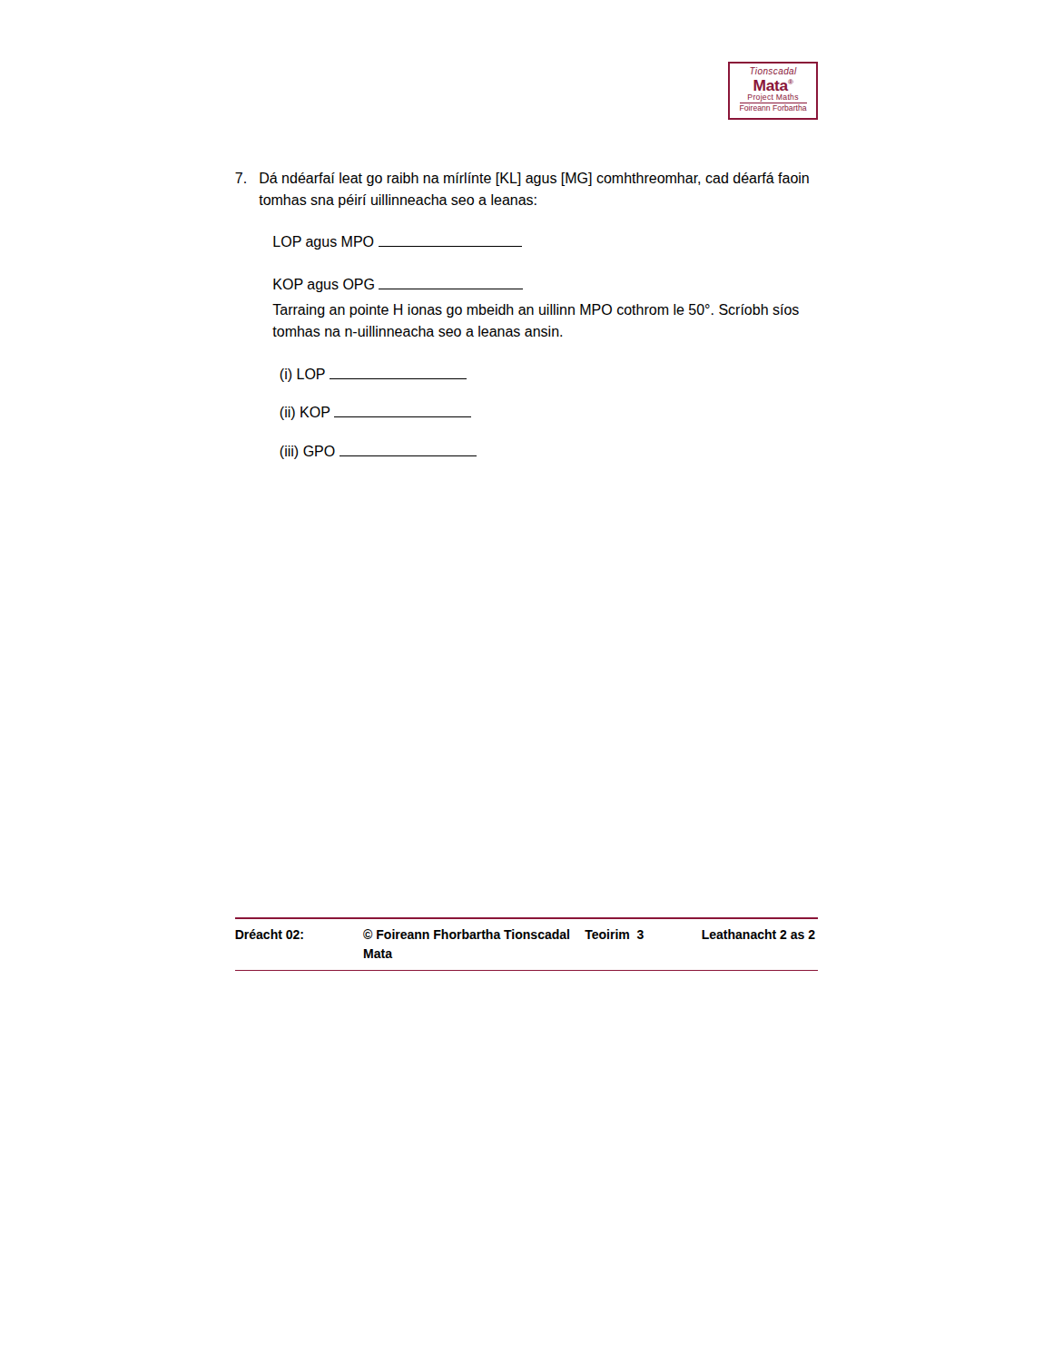Tionscadal
Mata®
Project Maths
Foireann Forbartha
7.
Dá ndéarfaí leat go raibh na mírlínte [KL] agus [MG] comhthreomhar, cad déarfá faoin tomhas sna péirí uillinneacha seo a leanas:
LOP agus MPO
KOP agus OPG
Tarraing an pointe H ionas go mbeidh an uillinn MPO cothrom le 50°. Scríobh síos tomhas na n-uillinneacha seo a leanas ansin.
(i) LOP
(ii) KOP
(iii) GPO
Dréacht 02: © Foireann Fhorbartha Tionscadal Mata Teoirim 3 Leathanacht 2 as 2